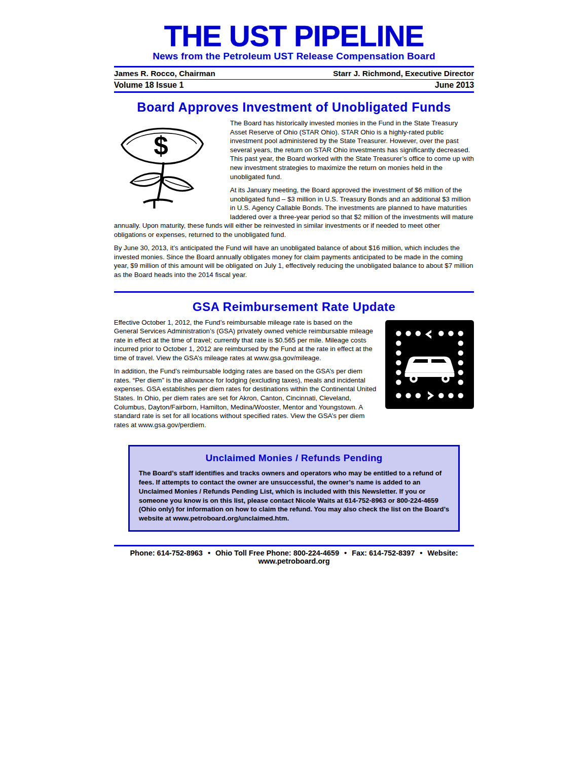THE UST PIPELINE
News from the Petroleum UST Release Compensation Board
James R. Rocco, Chairman Starr J. Richmond, Executive Director
Volume 18 Issue 1 June 2013
Board Approves Investment of Unobligated Funds
$
The Board has historically invested monies in the Fund in the State Treasury Asset Reserve of Ohio (STAR Ohio). STAR Ohio is a highly-rated public investment pool administered by the State Treasurer. However, over the past several years, the return on STAR Ohio investments has significantly decreased. This past year, the Board worked with the State Treasurer’s office to come up with new investment strategies to maximize the return on monies held in the unobligated fund.
At its January meeting, the Board approved the investment of $6 million of the unobligated fund – $3 million in U.S. Treasury Bonds and an additional $3 million in U.S. Agency Callable Bonds. The investments are planned to have maturities laddered over a three-year period so that $2 million of the investments will mature annually. Upon maturity, these funds will either be reinvested in similar investments or if needed to meet other obligations or expenses, returned to the unobligated fund.
By June 30, 2013, it’s anticipated the Fund will have an unobligated balance of about $16 million, which includes the invested monies. Since the Board annually obligates money for claim payments anticipated to be made in the coming year, $9 million of this amount will be obligated on July 1, effectively reducing the unobligated balance to about $7 million as the Board heads into the 2014 fiscal year.
GSA Reimbursement Rate Update
Effective October 1, 2012, the Fund’s reimbursable mileage rate is based on the General Services Administration’s (GSA) privately owned vehicle reimbursable mileage rate in effect at the time of travel; currently that rate is $0.565 per mile. Mileage costs incurred prior to October 1, 2012 are reimbursed by the Fund at the rate in effect at the time of travel. View the GSA’s mileage rates at www.gsa.gov/mileage.
In addition, the Fund’s reimbursable lodging rates are based on the GSA’s per diem rates. “Per diem” is the allowance for lodging (excluding taxes), meals and incidental expenses. GSA establishes per diem rates for destinations within the Continental United States. In Ohio, per diem rates are set for Akron, Canton, Cincinnati, Cleveland, Columbus, Dayton/Fairborn, Hamilton, Medina/Wooster, Mentor and Youngstown. A standard rate is set for all locations without specified rates. View the GSA’s per diem rates at www.gsa.gov/perdiem.
Unclaimed Monies / Refunds Pending
The Board’s staff identifies and tracks owners and operators who may be entitled to a refund of fees. If attempts to contact the owner are unsuccessful, the owner’s name is added to an Unclaimed Monies / Refunds Pending List, which is included with this Newsletter. If you or someone you know is on this list, please contact Nicole Waits at 614-752-8963 or 800-224-4659 (Ohio only) for information on how to claim the refund. You may also check the list on the Board’s website at www.petroboard.org/unclaimed.htm.
Phone: 614-752-8963 • Ohio Toll Free Phone: 800-224-4659 • Fax: 614-752-8397 • Website: www.petroboard.org